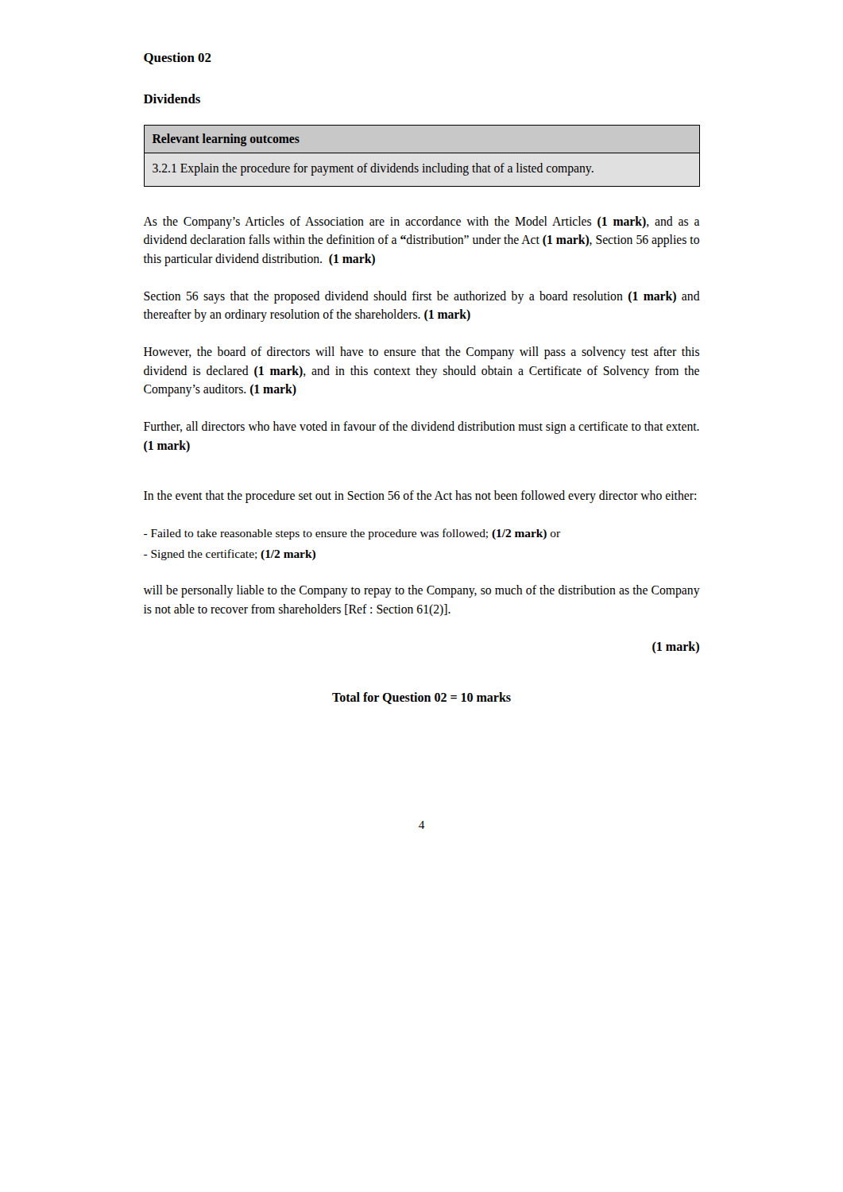Question 02
Dividends
Relevant learning outcomes
3.2.1 Explain the procedure for payment of dividends including that of a listed company.
As the Company’s Articles of Association are in accordance with the Model Articles (1 mark), and as a dividend declaration falls within the definition of a “distribution” under the Act (1 mark), Section 56 applies to this particular dividend distribution. (1 mark)
Section 56 says that the proposed dividend should first be authorized by a board resolution (1 mark) and thereafter by an ordinary resolution of the shareholders. (1 mark)
However, the board of directors will have to ensure that the Company will pass a solvency test after this dividend is declared (1 mark), and in this context they should obtain a Certificate of Solvency from the Company’s auditors. (1 mark)
Further, all directors who have voted in favour of the dividend distribution must sign a certificate to that extent. (1 mark)
In the event that the procedure set out in Section 56 of the Act has not been followed every director who either:
- Failed to take reasonable steps to ensure the procedure was followed; (1/2 mark) or
- Signed the certificate; (1/2 mark)
will be personally liable to the Company to repay to the Company, so much of the distribution as the Company is not able to recover from shareholders [Ref : Section 61(2)].
(1 mark)
Total for Question 02 = 10 marks
4